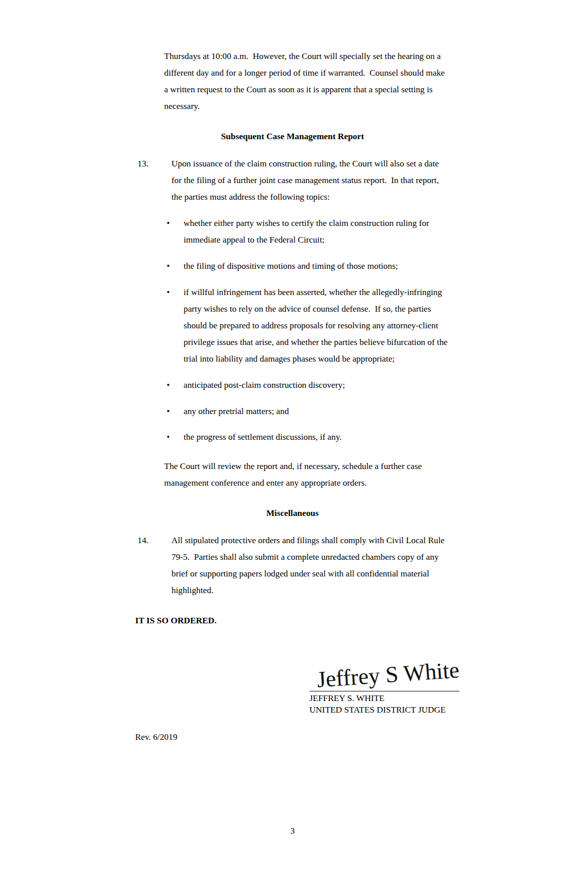Thursdays at 10:00 a.m. However, the Court will specially set the hearing on a different day and for a longer period of time if warranted. Counsel should make a written request to the Court as soon as it is apparent that a special setting is necessary.
Subsequent Case Management Report
13.
Upon issuance of the claim construction ruling, the Court will also set a date for the filing of a further joint case management status report. In that report, the parties must address the following topics:
whether either party wishes to certify the claim construction ruling for immediate appeal to the Federal Circuit;
the filing of dispositive motions and timing of those motions;
if willful infringement has been asserted, whether the allegedly-infringing party wishes to rely on the advice of counsel defense. If so, the parties should be prepared to address proposals for resolving any attorney-client privilege issues that arise, and whether the parties believe bifurcation of the trial into liability and damages phases would be appropriate;
anticipated post-claim construction discovery;
any other pretrial matters; and
the progress of settlement discussions, if any.
The Court will review the report and, if necessary, schedule a further case management conference and enter any appropriate orders.
Miscellaneous
14.
All stipulated protective orders and filings shall comply with Civil Local Rule 79-5. Parties shall also submit a complete unredacted chambers copy of any brief or supporting papers lodged under seal with all confidential material highlighted.
IT IS SO ORDERED.
Jeffrey S White
JEFFREY S. WHITE
UNITED STATES DISTRICT JUDGE
Rev. 6/2019
3